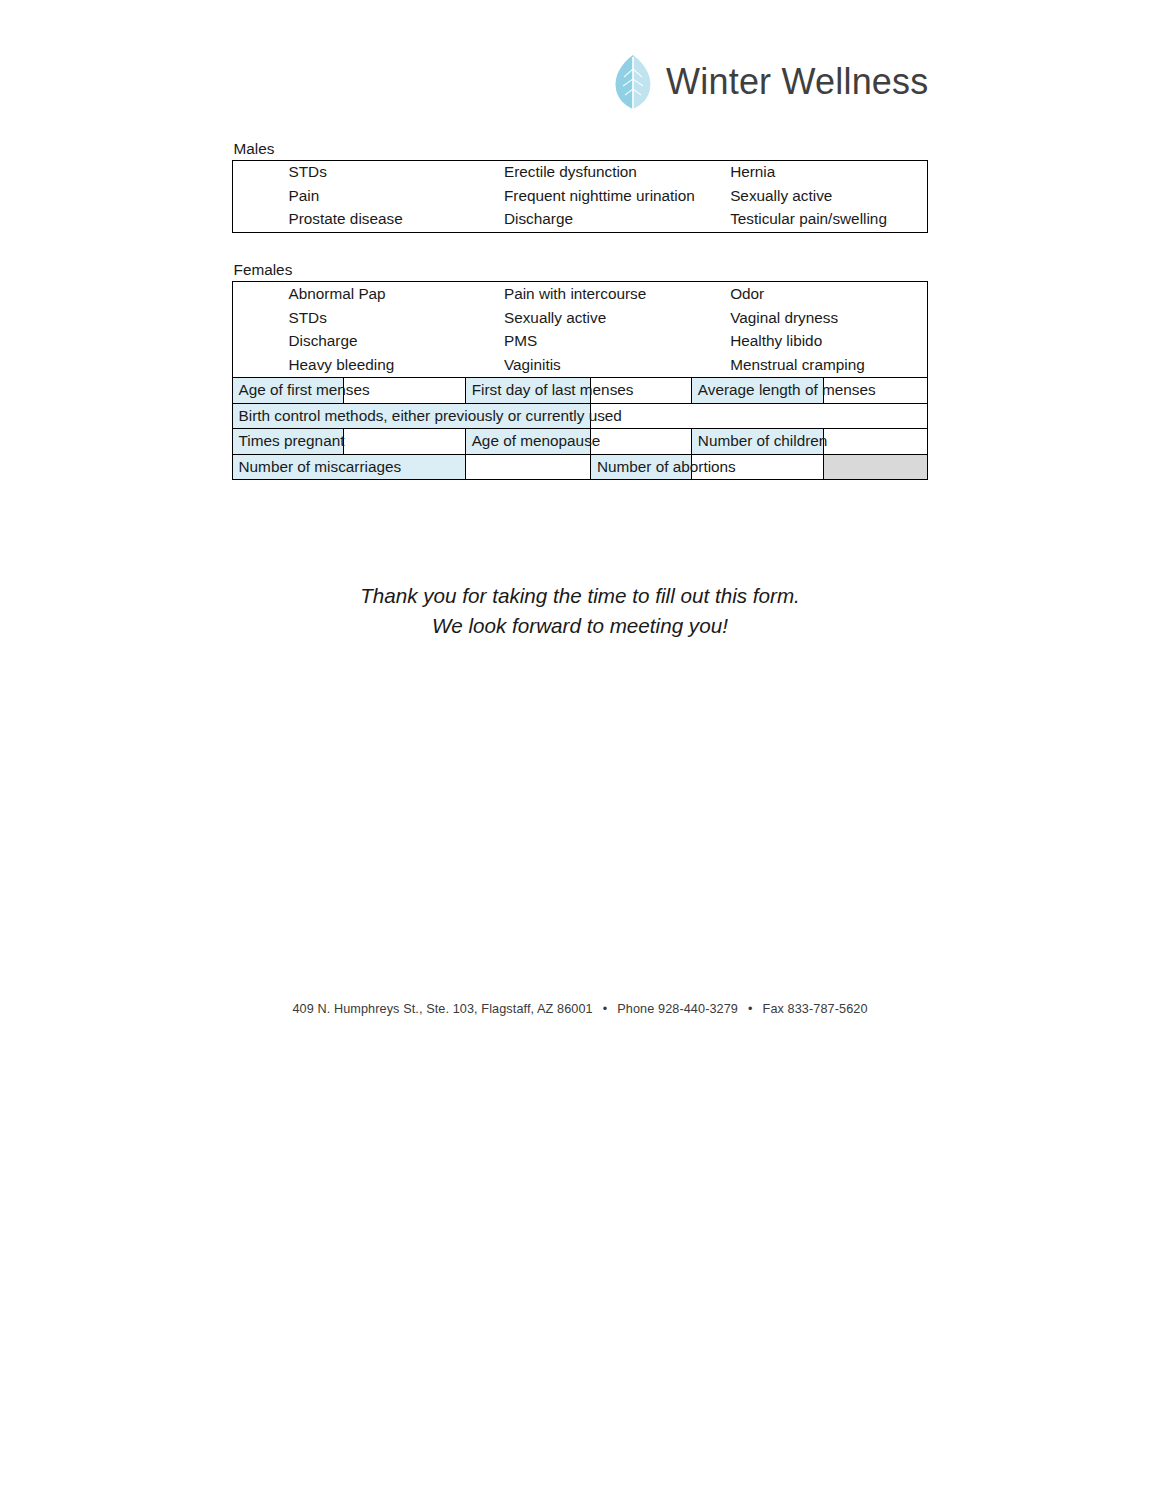Winter Wellness
Males
| STDs | Erectile dysfunction | Hernia |
| Pain | Frequent nighttime urination | Sexually active |
| Prostate disease | Discharge | Testicular pain/swelling |
Females
| Abnormal Pap | Pain with intercourse | Odor |
| STDs | Sexually active | Vaginal dryness |
| Discharge | PMS | Healthy libido |
| Heavy bleeding | Vaginitis | Menstrual cramping |
| Age of first menses | | First day of last menses | | Average length of menses | |
| Birth control methods, either previously or currently used | |
| Times pregnant | | Age of menopause | | Number of children | |
| Number of miscarriages | | Number of abortions | | |
Thank you for taking the time to fill out this form.
We look forward to meeting you!
409 N. Humphreys St., Ste. 103, Flagstaff, AZ 86001•Phone 928-440-3279•Fax 833-787-5620